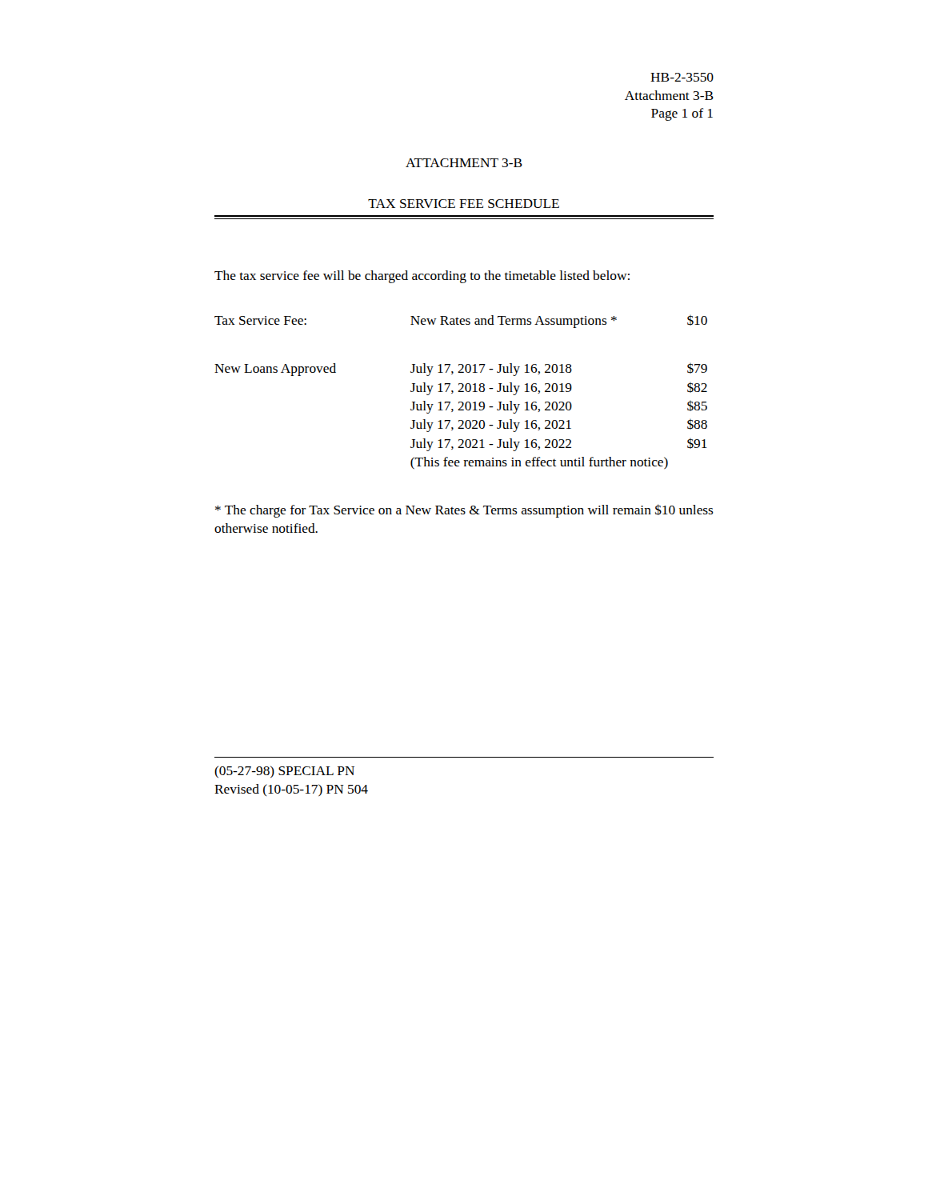HB-2-3550
Attachment 3-B
Page 1 of 1
ATTACHMENT 3-B
TAX SERVICE FEE SCHEDULE
The tax service fee will be charged according to the timetable listed below:
| Tax Service Fee: | New Rates and Terms Assumptions * | $10 |
| New Loans Approved | July 17, 2017 - July 16, 2018 | $79 |
| | July 17, 2018 - July 16, 2019 | $82 |
| | July 17, 2019 - July 16, 2020 | $85 |
| | July 17, 2020 - July 16, 2021 | $88 |
| | July 17, 2021 - July 16, 2022 | $91 |
| | (This fee remains in effect until further notice) |
* The charge for Tax Service on a New Rates & Terms assumption will remain $10 unless otherwise notified.
(05-27-98) SPECIAL PN
Revised (10-05-17) PN 504